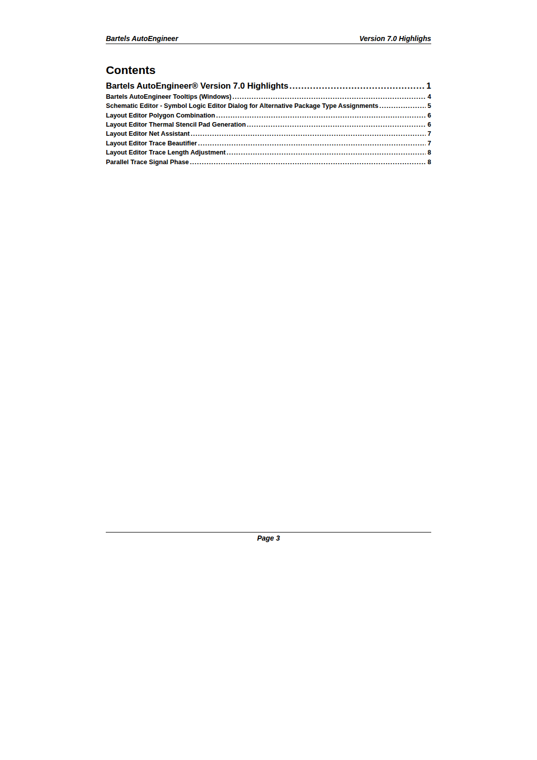Bartels AutoEngineer Version 7.0 Highlighs
Contents
Bartels AutoEngineer® Version 7.0 Highlights 1
Bartels AutoEngineer Tooltips (Windows) 4
Schematic Editor - Symbol Logic Editor Dialog for Alternative Package Type Assignments 5
Layout Editor Polygon Combination 6
Layout Editor Thermal Stencil Pad Generation 6
Layout Editor Net Assistant 7
Layout Editor Trace Beautifier 7
Layout Editor Trace Length Adjustment 8
Parallel Trace Signal Phase 8
Page 3